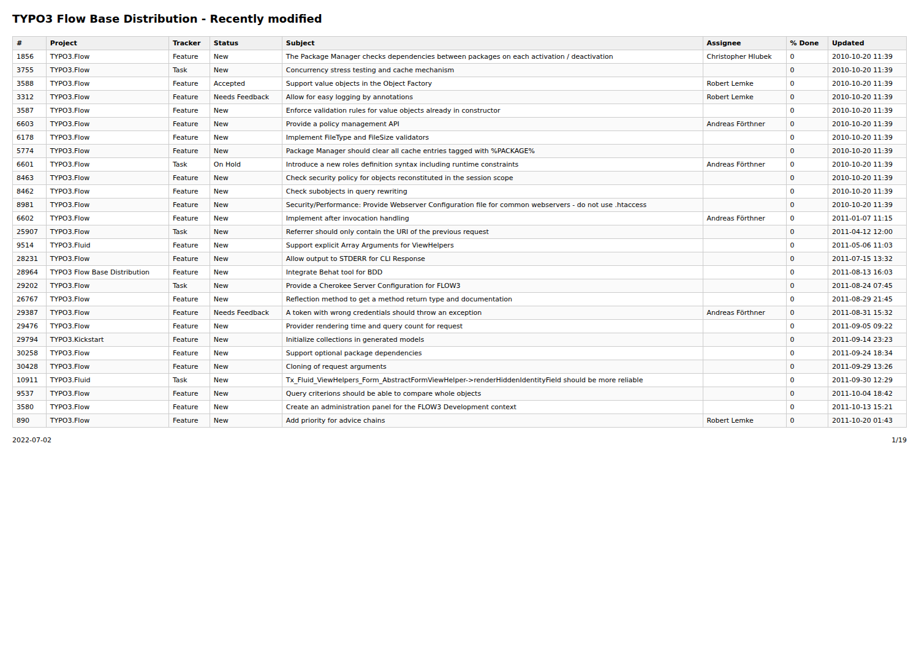TYPO3 Flow Base Distribution - Recently modified
Recently modified issues
| # | Project | Tracker | Status | Subject | Assignee | % Done | Updated |
| --- | --- | --- | --- | --- | --- | --- | --- |
| 1856 | TYPO3.Flow | Feature | New | The Package Manager checks dependencies between packages on each activation / deactivation | Christopher Hlubek | 0 | 2010-10-20 11:39 |
| 3755 | TYPO3.Flow | Task | New | Concurrency stress testing and cache mechanism | | 0 | 2010-10-20 11:39 |
| 3588 | TYPO3.Flow | Feature | Accepted | Support value objects in the Object Factory | Robert Lemke | 0 | 2010-10-20 11:39 |
| 3312 | TYPO3.Flow | Feature | Needs Feedback | Allow for easy logging by annotations | Robert Lemke | 0 | 2010-10-20 11:39 |
| 3587 | TYPO3.Flow | Feature | New | Enforce validation rules for value objects already in constructor | | 0 | 2010-10-20 11:39 |
| 6603 | TYPO3.Flow | Feature | New | Provide a policy management API | Andreas Förthner | 0 | 2010-10-20 11:39 |
| 6178 | TYPO3.Flow | Feature | New | Implement FileType and FileSize validators | | 0 | 2010-10-20 11:39 |
| 5774 | TYPO3.Flow | Feature | New | Package Manager should clear all cache entries tagged with %PACKAGE% | | 0 | 2010-10-20 11:39 |
| 6601 | TYPO3.Flow | Task | On Hold | Introduce a new roles definition syntax including runtime constraints | Andreas Förthner | 0 | 2010-10-20 11:39 |
| 8463 | TYPO3.Flow | Feature | New | Check security policy for objects reconstituted in the session scope | | 0 | 2010-10-20 11:39 |
| 8462 | TYPO3.Flow | Feature | New | Check subobjects in query rewriting | | 0 | 2010-10-20 11:39 |
| 8981 | TYPO3.Flow | Feature | New | Security/Performance: Provide Webserver Configuration file for common webservers - do not use .htaccess | | 0 | 2010-10-20 11:39 |
| 6602 | TYPO3.Flow | Feature | New | Implement after invocation handling | Andreas Förthner | 0 | 2011-01-07 11:15 |
| 25907 | TYPO3.Flow | Task | New | Referrer should only contain the URI of the previous request | | 0 | 2011-04-12 12:00 |
| 9514 | TYPO3.Fluid | Feature | New | Support explicit Array Arguments for ViewHelpers | | 0 | 2011-05-06 11:03 |
| 28231 | TYPO3.Flow | Feature | New | Allow output to STDERR for CLI Response | | 0 | 2011-07-15 13:32 |
| 28964 | TYPO3 Flow Base Distribution | Feature | New | Integrate Behat tool for BDD | | 0 | 2011-08-13 16:03 |
| 29202 | TYPO3.Flow | Task | New | Provide a Cherokee Server Configuration for FLOW3 | | 0 | 2011-08-24 07:45 |
| 26767 | TYPO3.Flow | Feature | New | Reflection method to get a method return type and documentation | | 0 | 2011-08-29 21:45 |
| 29387 | TYPO3.Flow | Feature | Needs Feedback | A token with wrong credentials should throw an exception | Andreas Förthner | 0 | 2011-08-31 15:32 |
| 29476 | TYPO3.Flow | Feature | New | Provider rendering time and query count for request | | 0 | 2011-09-05 09:22 |
| 29794 | TYPO3.Kickstart | Feature | New | Initialize collections in generated models | | 0 | 2011-09-14 23:23 |
| 30258 | TYPO3.Flow | Feature | New | Support optional package dependencies | | 0 | 2011-09-24 18:34 |
| 30428 | TYPO3.Flow | Feature | New | Cloning of request arguments | | 0 | 2011-09-29 13:26 |
| 10911 | TYPO3.Fluid | Task | New | Tx_Fluid_ViewHelpers_Form_AbstractFormViewHelper->renderHiddenIdentityField should be more reliable | | 0 | 2011-09-30 12:29 |
| 9537 | TYPO3.Flow | Feature | New | Query criterions should be able to compare whole objects | | 0 | 2011-10-04 18:42 |
| 3580 | TYPO3.Flow | Feature | New | Create an administration panel for the FLOW3 Development context | | 0 | 2011-10-13 15:21 |
| 890 | TYPO3.Flow | Feature | New | Add priority for advice chains | Robert Lemke | 0 | 2011-10-20 01:43 |
2022-07-02 1/19